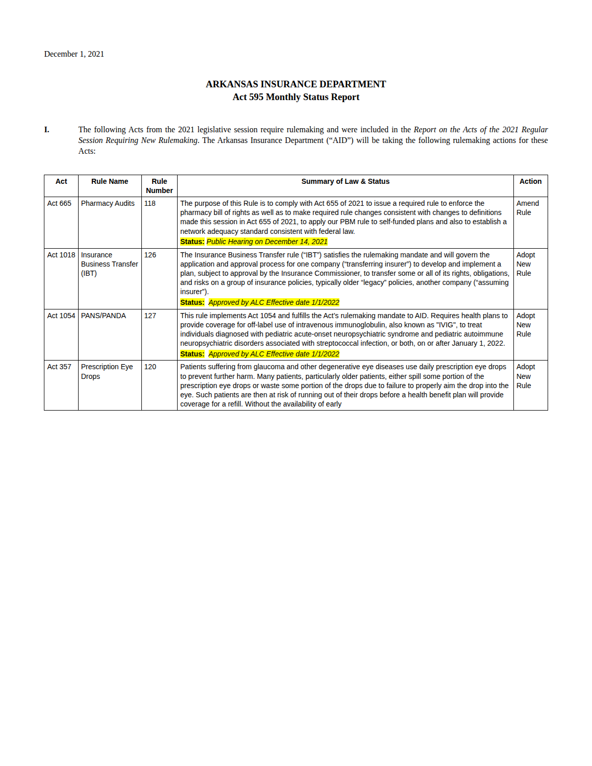December 1, 2021
ARKANSAS INSURANCE DEPARTMENTAct 595 Monthly Status Report
I.
The following Acts from the 2021 legislative session require rulemaking and were included in the Report on the Acts of the 2021 Regular Session Requiring New Rulemaking. The Arkansas Insurance Department (“AID”) will be taking the following rulemaking actions for these Acts:
| Act | Rule Name | Rule Number | Summary of Law & Status | Action |
| --- | --- | --- | --- | --- |
| Act 665 | Pharmacy Audits | 118 | The purpose of this Rule is to comply with Act 655 of 2021 to issue a required rule to enforce the pharmacy bill of rights as well as to make required rule changes consistent with changes to definitions made this session in Act 655 of 2021, to apply our PBM rule to self-funded plans and also to establish a network adequacy standard consistent with federal law. Status: Public Hearing on December 14, 2021 | Amend Rule |
| Act 1018 | Insurance Business Transfer (IBT) | 126 | The Insurance Business Transfer rule (“IBT”) satisfies the rulemaking mandate and will govern the application and approval process for one company (“transferring insurer”) to develop and implement a plan, subject to approval by the Insurance Commissioner, to transfer some or all of its rights, obligations, and risks on a group of insurance policies, typically older “legacy” policies, another company (“assuming insurer”). Status: Approved by ALC Effective date 1/1/2022 | Adopt New Rule |
| Act 1054 | PANS/PANDA | 127 | This rule implements Act 1054 and fulfills the Act’s rulemaking mandate to AID. Requires health plans to provide coverage for off-label use of intravenous immunoglobulin, also known as "IVIG", to treat individuals diagnosed with pediatric acute-onset neuropsychiatric syndrome and pediatric autoimmune neuropsychiatric disorders associated with streptococcal infection, or both, on or after January 1, 2022. Status: Approved by ALC Effective date 1/1/2022 | Adopt New Rule |
| Act 357 | Prescription Eye Drops | 120 | Patients suffering from glaucoma and other degenerative eye diseases use daily prescription eye drops to prevent further harm. Many patients, particularly older patients, either spill some portion of the prescription eye drops or waste some portion of the drops due to failure to properly aim the drop into the eye. Such patients are then at risk of running out of their drops before a health benefit plan will provide coverage for a refill. Without the availability of early | Adopt New Rule |